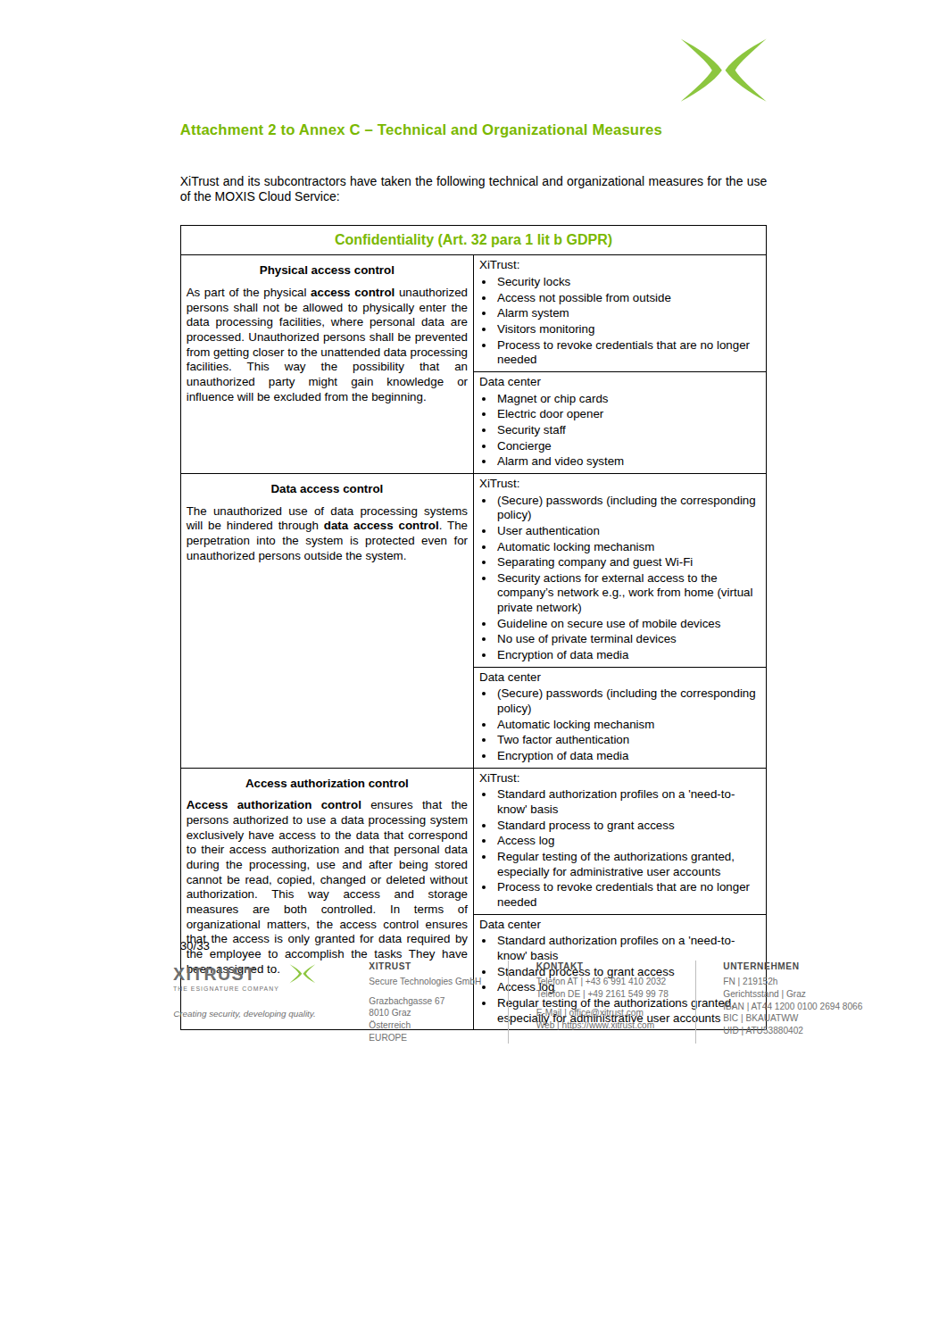Attachment 2 to Annex C – Technical and Organizational Measures
XiTrust and its subcontractors have taken the following technical and organizational measures for the use of the MOXIS Cloud Service:
| Confidentiality (Art. 32 para 1 lit b GDPR) |
| --- |
| Physical access control As part of the physical access control unauthorized persons shall not be allowed to physically enter the data processing facilities, where personal data are processed. Unauthorized persons shall be prevented from getting closer to the unattended data processing facilities. This way the possibility that an unauthorized party might gain knowledge or influence will be excluded from the beginning. | XiTrust: Security locks Access not possible from outside Alarm system Visitors monitoring Process to revoke credentials that are no longer needed |
| Data center Magnet or chip cards Electric door opener Security staff Concierge Alarm and video system |
| Data access control The unauthorized use of data processing systems will be hindered through data access control . The perpetration into the system is protected even for unauthorized persons outside the system. | XiTrust: (Secure) passwords (including the corresponding policy) User authentication Automatic locking mechanism Separating company and guest Wi-Fi Security actions for external access to the company’s network e.g., work from home (virtual private network) Guideline on secure use of mobile devices No use of private terminal devices Encryption of data media |
| Data center (Secure) passwords (including the corresponding policy) Automatic locking mechanism Two factor authentication Encryption of data media |
| Access authorization control Access authorization control ensures that the persons authorized to use a data processing system exclusively have access to the data that correspond to their access authorization and that personal data during the processing, use and after being stored cannot be read, copied, changed or deleted without authorization. This way access and storage measures are both controlled. In terms of organizational matters, the access control ensures that the access is only granted for data required by the employee to accomplish the tasks They have been assigned to. | XiTrust: Standard authorization profiles on a 'need-to-know' basis Standard process to grant access Access log Regular testing of the authorizations granted, especially for administrative user accounts Process to revoke credentials that are no longer needed |
| Data center Standard authorization profiles on a 'need-to-know' basis Standard process to grant access Access log Regular testing of the authorizations granted, especially for administrative user accounts |
30/33
XITRUST THE ESIGNATURE COMPANY
Creating security, developing quality.
XITRUST
Secure Technologies GmbH
Grazbachgasse 67
8010 Graz
Österreich
EUROPE
KONTAKT
Telefon AT | +43 6 991 410 2032
Telefon DE | +49 2161 549 99 78
E-Mail | office@xitrust.com
Web | https://www.xitrust.com
UNTERNEHMEN
FN | 219152h
Gerichtsstand | Graz
IBAN | AT44 1200 0100 2694 8066
BIC | BKAUATWW
UID | ATU53880402